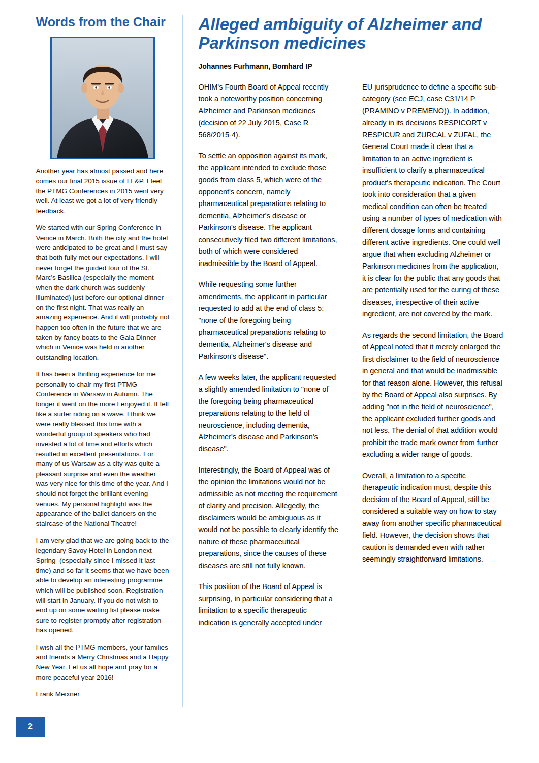Words from the Chair
Another year has almost passed and here comes our final 2015 issue of LL&P. I feel the PTMG Conferences in 2015 went very well. At least we got a lot of very friendly feedback.
We started with our Spring Conference in Venice in March. Both the city and the hotel were anticipated to be great and I must say that both fully met our expectations. I will never forget the guided tour of the St. Marc's Basilica (especially the moment when the dark church was suddenly illuminated) just before our optional dinner on the first night. That was really an amazing experience. And it will probably not happen too often in the future that we are taken by fancy boats to the Gala Dinner which in Venice was held in another outstanding location.
It has been a thrilling experience for me personally to chair my first PTMG Conference in Warsaw in Autumn. The longer it went on the more I enjoyed it. It felt like a surfer riding on a wave. I think we were really blessed this time with a wonderful group of speakers who had invested a lot of time and efforts which resulted in excellent presentations. For many of us Warsaw as a city was quite a pleasant surprise and even the weather was very nice for this time of the year. And I should not forget the brilliant evening venues. My personal highlight was the appearance of the ballet dancers on the staircase of the National Theatre!
I am very glad that we are going back to the legendary Savoy Hotel in London next Spring (especially since I missed it last time) and so far it seems that we have been able to develop an interesting programme which will be published soon. Registration will start in January. If you do not wish to end up on some waiting list please make sure to register promptly after registration has opened.
I wish all the PTMG members, your families and friends a Merry Christmas and a Happy New Year. Let us all hope and pray for a more peaceful year 2016!
Frank Meixner
Alleged ambiguity of Alzheimer and Parkinson medicines
Johannes Furhmann, Bomhard IP
OHIM's Fourth Board of Appeal recently took a noteworthy position concerning Alzheimer and Parkinson medicines (decision of 22 July 2015, Case R 568/2015-4).
To settle an opposition against its mark, the applicant intended to exclude those goods from class 5, which were of the opponent's concern, namely pharmaceutical preparations relating to dementia, Alzheimer's disease or Parkinson's disease. The applicant consecutively filed two different limitations, both of which were considered inadmissible by the Board of Appeal.
While requesting some further amendments, the applicant in particular requested to add at the end of class 5: "none of the foregoing being pharmaceutical preparations relating to dementia, Alzheimer's disease and Parkinson's disease".
A few weeks later, the applicant requested a slightly amended limitation to "none of the foregoing being pharmaceutical preparations relating to the field of neuroscience, including dementia, Alzheimer's disease and Parkinson's disease".
Interestingly, the Board of Appeal was of the opinion the limitations would not be admissible as not meeting the requirement of clarity and precision. Allegedly, the disclaimers would be ambiguous as it would not be possible to clearly identify the nature of these pharmaceutical preparations, since the causes of these diseases are still not fully known.
This position of the Board of Appeal is surprising, in particular considering that a limitation to a specific therapeutic indication is generally accepted under
EU jurisprudence to define a specific sub-category (see ECJ, case C31/14 P (PRAMINO v PREMENO)). In addition, already in its decisions RESPICORT v RESPICUR and ZURCAL v ZUFAL, the General Court made it clear that a limitation to an active ingredient is insufficient to clarify a pharmaceutical product's therapeutic indication. The Court took into consideration that a given medical condition can often be treated using a number of types of medication with different dosage forms and containing different active ingredients. One could well argue that when excluding Alzheimer or Parkinson medicines from the application, it is clear for the public that any goods that are potentially used for the curing of these diseases, irrespective of their active ingredient, are not covered by the mark.
As regards the second limitation, the Board of Appeal noted that it merely enlarged the first disclaimer to the field of neuroscience in general and that would be inadmissible for that reason alone. However, this refusal by the Board of Appeal also surprises. By adding "not in the field of neuroscience", the applicant excluded further goods and not less. The denial of that addition would prohibit the trade mark owner from further excluding a wider range of goods.
Overall, a limitation to a specific therapeutic indication must, despite this decision of the Board of Appeal, still be considered a suitable way on how to stay away from another specific pharmaceutical field. However, the decision shows that caution is demanded even with rather seemingly straightforward limitations.
2